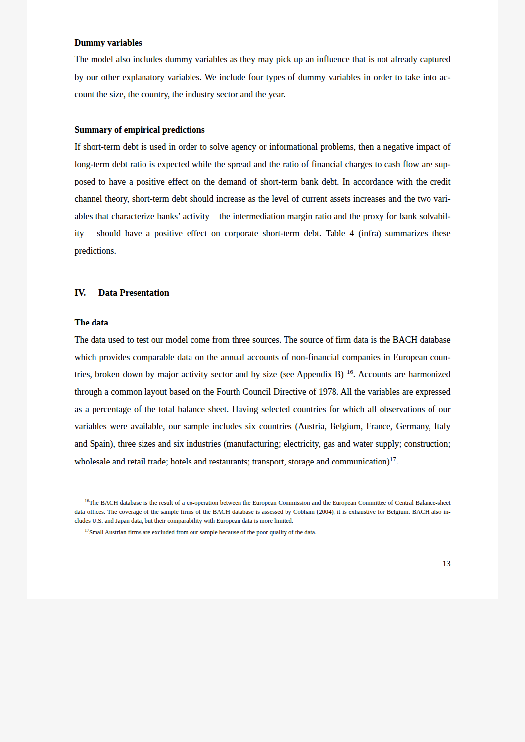Dummy variables
The model also includes dummy variables as they may pick up an influence that is not already captured by our other explanatory variables. We include four types of dummy variables in order to take into account the size, the country, the industry sector and the year.
Summary of empirical predictions
If short-term debt is used in order to solve agency or informational problems, then a negative impact of long-term debt ratio is expected while the spread and the ratio of financial charges to cash flow are supposed to have a positive effect on the demand of short-term bank debt. In accordance with the credit channel theory, short-term debt should increase as the level of current assets increases and the two variables that characterize banks’ activity – the intermediation margin ratio and the proxy for bank solvability – should have a positive effect on corporate short-term debt. Table 4 (infra) summarizes these predictions.
IV. Data Presentation
The data
The data used to test our model come from three sources. The source of firm data is the BACH database which provides comparable data on the annual accounts of non-financial companies in European countries, broken down by major activity sector and by size (see Appendix B) 16. Accounts are harmonized through a common layout based on the Fourth Council Directive of 1978. All the variables are expressed as a percentage of the total balance sheet. Having selected countries for which all observations of our variables were available, our sample includes six countries (Austria, Belgium, France, Germany, Italy and Spain), three sizes and six industries (manufacturing; electricity, gas and water supply; construction; wholesale and retail trade; hotels and restaurants; transport, storage and communication)17.
16The BACH database is the result of a co-operation between the European Commission and the European Committee of Central Balance-sheet data offices. The coverage of the sample firms of the BACH database is assessed by Cobham (2004), it is exhaustive for Belgium. BACH also includes U.S. and Japan data, but their comparability with European data is more limited.
17Small Austrian firms are excluded from our sample because of the poor quality of the data.
13